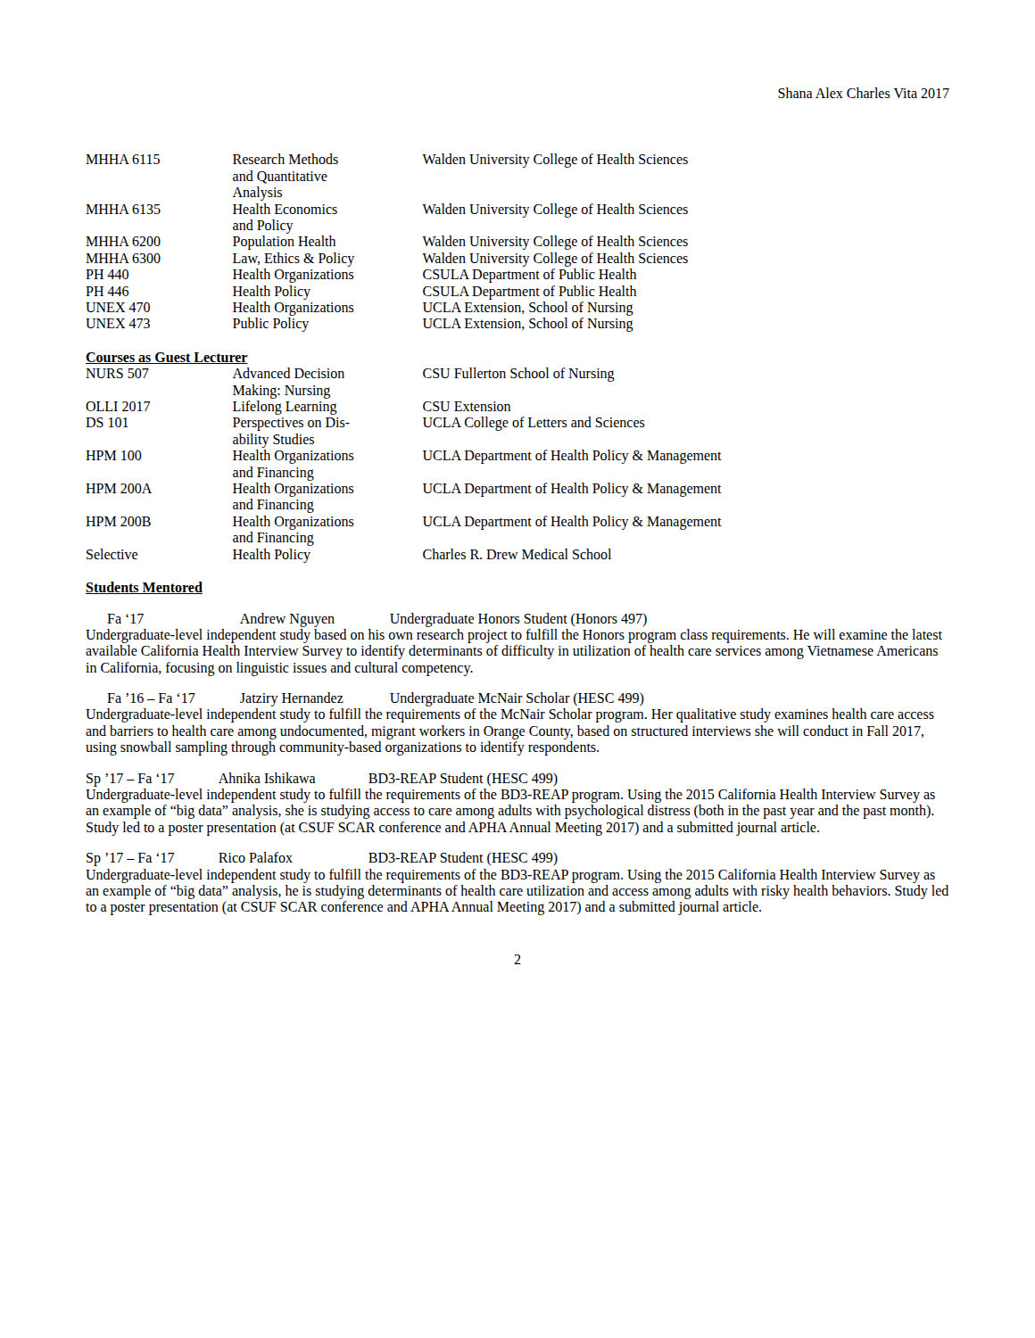Shana Alex Charles Vita 2017
| MHHA 6115 | Research Methods and Quantitative Analysis | Walden University College of Health Sciences |
| MHHA 6135 | Health Economics and Policy | Walden University College of Health Sciences |
| MHHA 6200 | Population Health | Walden University College of Health Sciences |
| MHHA 6300 | Law, Ethics & Policy | Walden University College of Health Sciences |
| PH 440 | Health Organizations | CSULA Department of Public Health |
| PH 446 | Health Policy | CSULA Department of Public Health |
| UNEX 470 | Health Organizations | UCLA Extension, School of Nursing |
| UNEX 473 | Public Policy | UCLA Extension, School of Nursing |
Courses as Guest Lecturer
| NURS 507 | Advanced Decision Making: Nursing | CSU Fullerton School of Nursing |
| OLLI 2017 | Lifelong Learning | CSU Extension |
| DS 101 | Perspectives on Dis- ability Studies | UCLA College of Letters and Sciences |
| HPM 100 | Health Organizations and Financing | UCLA Department of Health Policy & Management |
| HPM 200A | Health Organizations and Financing | UCLA Department of Health Policy & Management |
| HPM 200B | Health Organizations and Financing | UCLA Department of Health Policy & Management |
| Selective | Health Policy | Charles R. Drew Medical School |
Students Mentored
Fa ‘17 Andrew Nguyen Undergraduate Honors Student (Honors 497)
Undergraduate-level independent study based on his own research project to fulfill the Honors program class requirements. He will examine the latest available California Health Interview Survey to identify determinants of difficulty in utilization of health care services among Vietnamese Americans in California, focusing on linguistic issues and cultural competency.
Fa ’16 – Fa ‘17 Jatziry Hernandez Undergraduate McNair Scholar (HESC 499)
Undergraduate-level independent study to fulfill the requirements of the McNair Scholar program. Her qualitative study examines health care access and barriers to health care among undocumented, migrant workers in Orange County, based on structured interviews she will conduct in Fall 2017, using snowball sampling through community-based organizations to identify respondents.
Sp ’17 – Fa ‘17 Ahnika Ishikawa BD3-REAP Student (HESC 499)
Undergraduate-level independent study to fulfill the requirements of the BD3-REAP program. Using the 2015 California Health Interview Survey as an example of “big data” analysis, she is studying access to care among adults with psychological distress (both in the past year and the past month). Study led to a poster presentation (at CSUF SCAR conference and APHA Annual Meeting 2017) and a submitted journal article.
Sp ’17 – Fa ‘17 Rico Palafox BD3-REAP Student (HESC 499)
Undergraduate-level independent study to fulfill the requirements of the BD3-REAP program. Using the 2015 California Health Interview Survey as an example of “big data” analysis, he is studying determinants of health care utilization and access among adults with risky health behaviors. Study led to a poster presentation (at CSUF SCAR conference and APHA Annual Meeting 2017) and a submitted journal article.
2